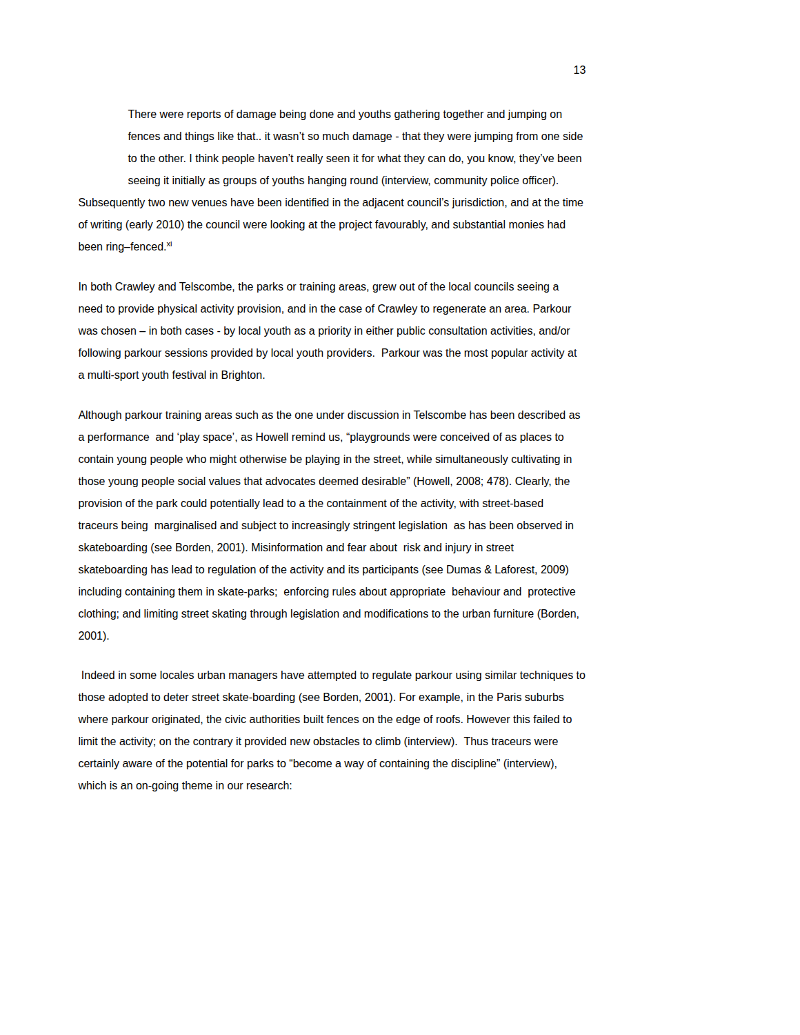13
There were reports of damage being done and youths gathering together and jumping on fences and things like that.. it wasn’t so much damage - that they were jumping from one side to the other. I think people haven’t really seen it for what they can do, you know, they’ve been seeing it initially as groups of youths hanging round (interview, community police officer).
Subsequently two new venues have been identified in the adjacent council’s jurisdiction, and at the time of writing (early 2010) the council were looking at the project favourably, and substantial monies had been ring–fenced.xi
In both Crawley and Telscombe, the parks or training areas, grew out of the local councils seeing a need to provide physical activity provision, and in the case of Crawley to regenerate an area. Parkour was chosen – in both cases - by local youth as a priority in either public consultation activities, and/or following parkour sessions provided by local youth providers. Parkour was the most popular activity at a multi-sport youth festival in Brighton.
Although parkour training areas such as the one under discussion in Telscombe has been described as a performance and ‘play space’, as Howell remind us, “playgrounds were conceived of as places to contain young people who might otherwise be playing in the street, while simultaneously cultivating in those young people social values that advocates deemed desirable” (Howell, 2008; 478). Clearly, the provision of the park could potentially lead to a the containment of the activity, with street-based traceurs being marginalised and subject to increasingly stringent legislation as has been observed in skateboarding (see Borden, 2001). Misinformation and fear about risk and injury in street skateboarding has lead to regulation of the activity and its participants (see Dumas & Laforest, 2009) including containing them in skate-parks; enforcing rules about appropriate behaviour and protective clothing; and limiting street skating through legislation and modifications to the urban furniture (Borden, 2001).
Indeed in some locales urban managers have attempted to regulate parkour using similar techniques to those adopted to deter street skate-boarding (see Borden, 2001). For example, in the Paris suburbs where parkour originated, the civic authorities built fences on the edge of roofs. However this failed to limit the activity; on the contrary it provided new obstacles to climb (interview). Thus traceurs were certainly aware of the potential for parks to “become a way of containing the discipline” (interview), which is an on-going theme in our research: